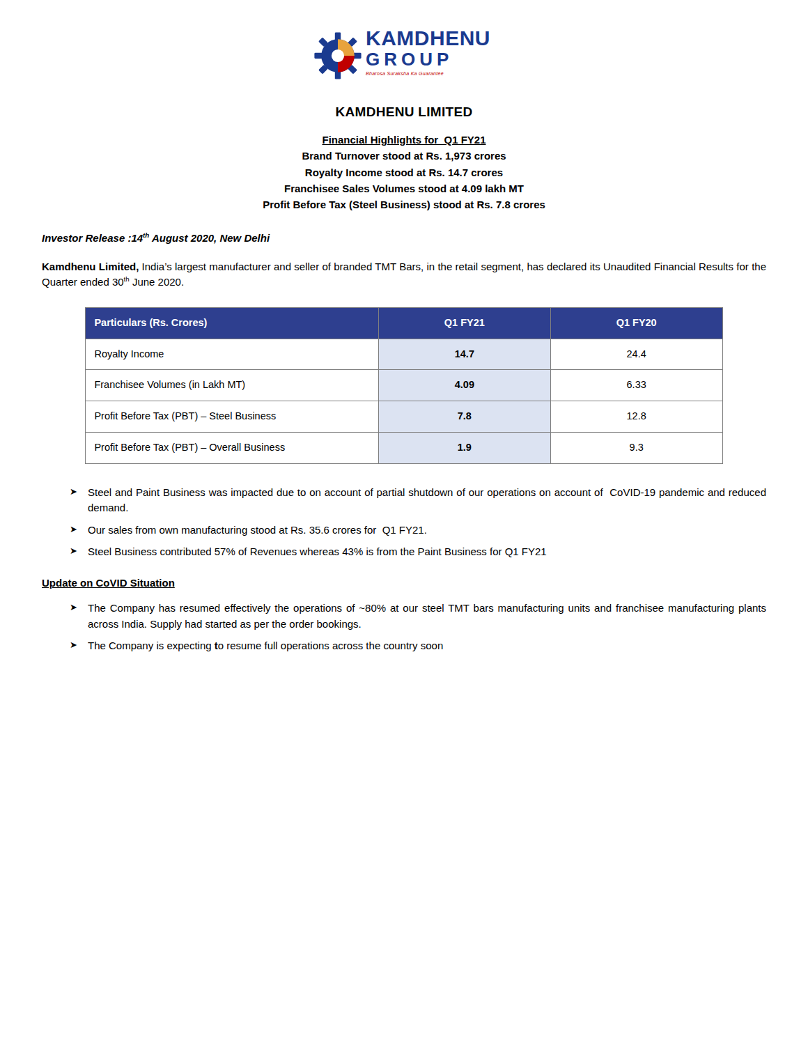KAMDHENU
GROUP
Bharosa Suraksha Ka Guarantee
KAMDHENU LIMITED
Financial Highlights for Q1 FY21
Brand Turnover stood at Rs. 1,973 crores
Royalty Income stood at Rs. 14.7 crores
Franchisee Sales Volumes stood at 4.09 lakh MT
Profit Before Tax (Steel Business) stood at Rs. 7.8 crores
Investor Release :14th August 2020, New Delhi
Kamdhenu Limited, India’s largest manufacturer and seller of branded TMT Bars, in the retail segment, has declared its Unaudited Financial Results for the Quarter ended 30th June 2020.
| Particulars (Rs. Crores) | Q1 FY21 | Q1 FY20 |
| --- | --- | --- |
| Royalty Income | 14.7 | 24.4 |
| Franchisee Volumes (in Lakh MT) | 4.09 | 6.33 |
| Profit Before Tax (PBT) – Steel Business | 7.8 | 12.8 |
| Profit Before Tax (PBT) – Overall Business | 1.9 | 9.3 |
Steel and Paint Business was impacted due to on account of partial shutdown of our operations on account of CoVID-19 pandemic and reduced demand.
Our sales from own manufacturing stood at Rs. 35.6 crores for Q1 FY21.
Steel Business contributed 57% of Revenues whereas 43% is from the Paint Business for Q1 FY21
Update on CoVID Situation
The Company has resumed effectively the operations of ~80% at our steel TMT bars manufacturing units and franchisee manufacturing plants across India. Supply had started as per the order bookings.
The Company is expecting to resume full operations across the country soon